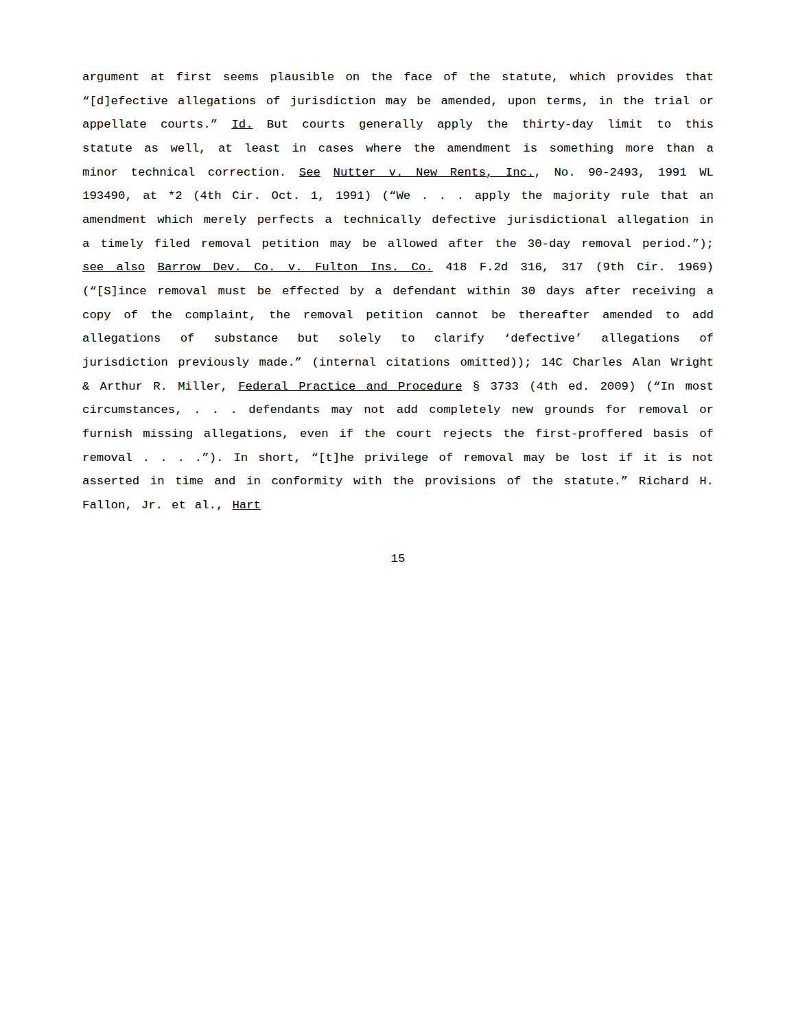argument at first seems plausible on the face of the statute, which provides that “[d]efective allegations of jurisdiction may be amended, upon terms, in the trial or appellate courts.” Id. But courts generally apply the thirty-day limit to this statute as well, at least in cases where the amendment is something more than a minor technical correction. See Nutter v. New Rents, Inc., No. 90-2493, 1991 WL 193490, at *2 (4th Cir. Oct. 1, 1991) (“We . . . apply the majority rule that an amendment which merely perfects a technically defective jurisdictional allegation in a timely filed removal petition may be allowed after the 30-day removal period.”); see also Barrow Dev. Co. v. Fulton Ins. Co. 418 F.2d 316, 317 (9th Cir. 1969) (“[S]ince removal must be effected by a defendant within 30 days after receiving a copy of the complaint, the removal petition cannot be thereafter amended to add allegations of substance but solely to clarify ‘defective’ allegations of jurisdiction previously made.” (internal citations omitted)); 14C Charles Alan Wright & Arthur R. Miller, Federal Practice and Procedure § 3733 (4th ed. 2009) (“In most circumstances, . . . defendants may not add completely new grounds for removal or furnish missing allegations, even if the court rejects the first-proffered basis of removal . . . .”). In short, “[t]he privilege of removal may be lost if it is not asserted in time and in conformity with the provisions of the statute.” Richard H. Fallon, Jr. et al., Hart
15